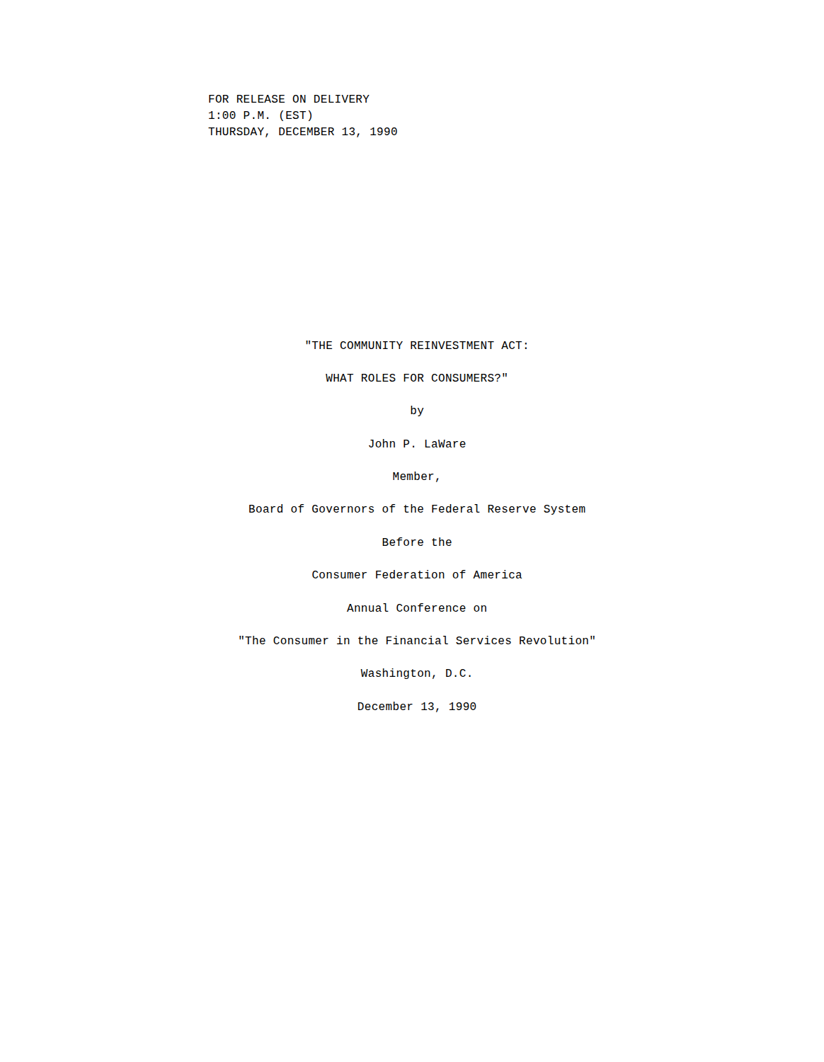FOR RELEASE ON DELIVERY
1:00 P.M. (EST)
THURSDAY, DECEMBER 13, 1990
"THE COMMUNITY REINVESTMENT ACT:
WHAT ROLES FOR CONSUMERS?"
by
John P. LaWare
Member,
Board of Governors of the Federal Reserve System
Before the
Consumer Federation of America
Annual Conference on
"The Consumer in the Financial Services Revolution"
Washington, D.C.
December 13, 1990